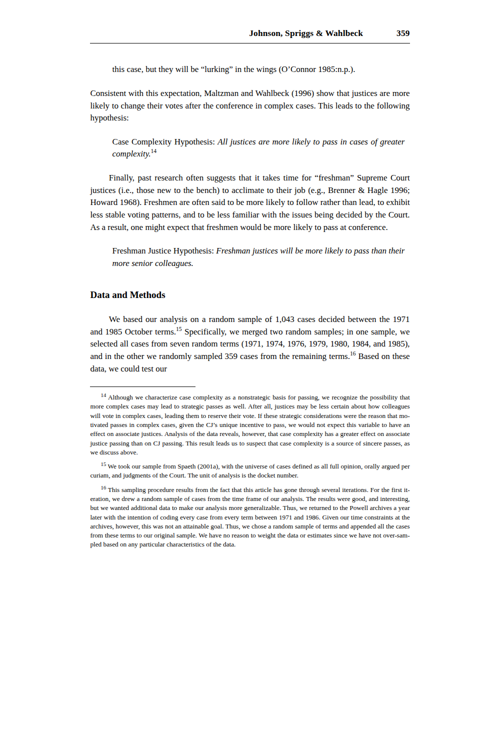Johnson, Spriggs & Wahlbeck 359
this case, but they will be “lurking” in the wings (O’Connor 1985:n.p.).
Consistent with this expectation, Maltzman and Wahlbeck (1996) show that justices are more likely to change their votes after the conference in complex cases. This leads to the following hypothesis:
Case Complexity Hypothesis: All justices are more likely to pass in cases of greater complexity.14
Finally, past research often suggests that it takes time for “freshman” Supreme Court justices (i.e., those new to the bench) to acclimate to their job (e.g., Brenner & Hagle 1996; Howard 1968). Freshmen are often said to be more likely to follow rather than lead, to exhibit less stable voting patterns, and to be less familiar with the issues being decided by the Court. As a result, one might expect that freshmen would be more likely to pass at conference.
Freshman Justice Hypothesis: Freshman justices will be more likely to pass than their more senior colleagues.
Data and Methods
We based our analysis on a random sample of 1,043 cases decided between the 1971 and 1985 October terms.15 Specifically, we merged two random samples; in one sample, we selected all cases from seven random terms (1971, 1974, 1976, 1979, 1980, 1984, and 1985), and in the other we randomly sampled 359 cases from the remaining terms.16 Based on these data, we could test our
14 Although we characterize case complexity as a nonstrategic basis for passing, we recognize the possibility that more complex cases may lead to strategic passes as well. After all, justices may be less certain about how colleagues will vote in complex cases, leading them to reserve their vote. If these strategic considerations were the reason that motivated passes in complex cases, given the CJ’s unique incentive to pass, we would not expect this variable to have an effect on associate justices. Analysis of the data reveals, however, that case complexity has a greater effect on associate justice passing than on CJ passing. This result leads us to suspect that case complexity is a source of sincere passes, as we discuss above.
15 We took our sample from Spaeth (2001a), with the universe of cases defined as all full opinion, orally argued per curiam, and judgments of the Court. The unit of analysis is the docket number.
16 This sampling procedure results from the fact that this article has gone through several iterations. For the first iteration, we drew a random sample of cases from the time frame of our analysis. The results were good, and interesting, but we wanted additional data to make our analysis more generalizable. Thus, we returned to the Powell archives a year later with the intention of coding every case from every term between 1971 and 1986. Given our time constraints at the archives, however, this was not an attainable goal. Thus, we chose a random sample of terms and appended all the cases from these terms to our original sample. We have no reason to weight the data or estimates since we have not over-sampled based on any particular characteristics of the data.